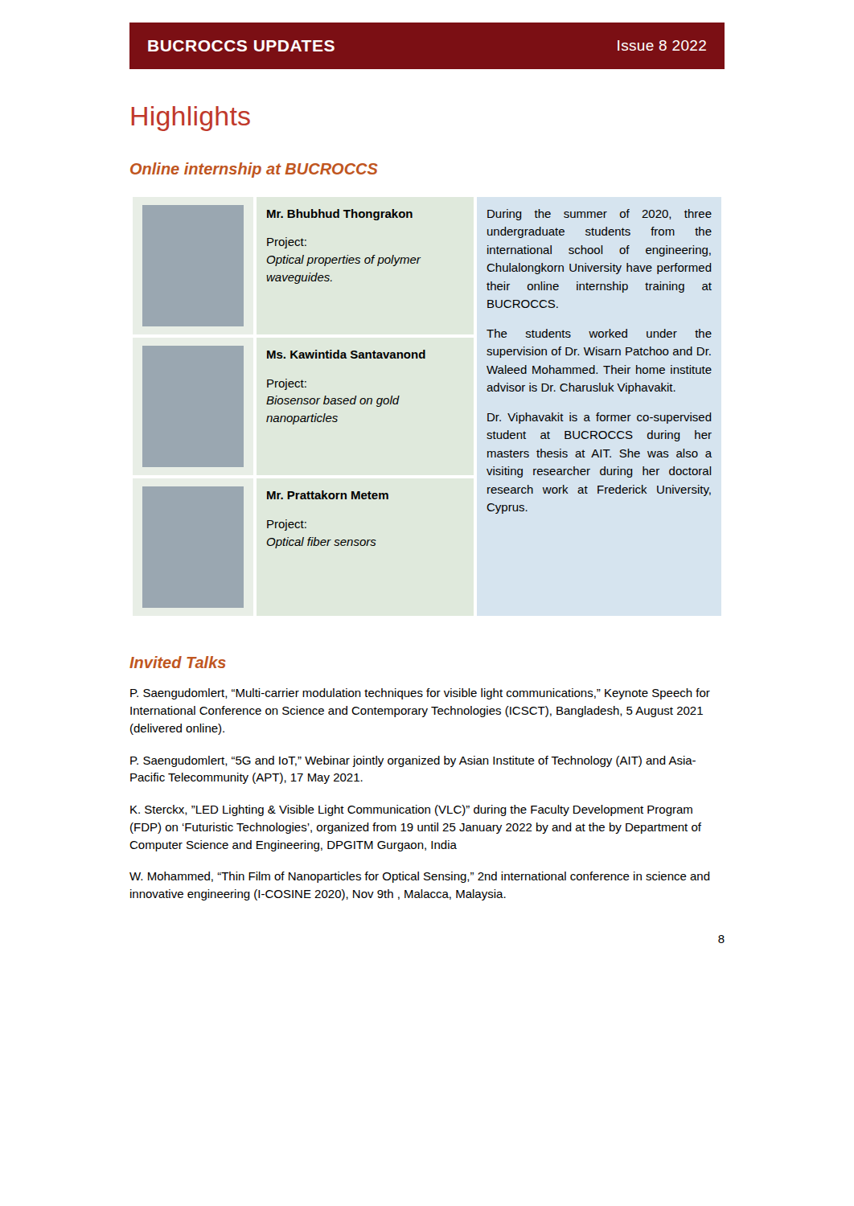BUCROCCS UPDATES
Issue 8 2022
Highlights
Online internship at BUCROCCS
| | Mr. Bhubhud Thongrakon Project: Optical properties of polymer waveguides. | During the summer of 2020, three undergraduate students from the international school of engineering, Chulalongkorn University have performed their online internship training at BUCROCCS. The students worked under the supervision of Dr. Wisarn Patchoo and Dr. Waleed Mohammed. Their home institute advisor is Dr. Charusluk Viphavakit. Dr. Viphavakit is a former co-supervised student at BUCROCCS during her masters thesis at AIT. She was also a visiting researcher during her doctoral research work at Frederick University, Cyprus. |
| | Ms. Kawintida Santavanond Project: Biosensor based on gold nanoparticles |
| | Mr. Prattakorn Metem Project: Optical fiber sensors |
Invited Talks
P. Saengudomlert, “Multi-carrier modulation techniques for visible light communications,” Keynote Speech for International Conference on Science and Contemporary Technologies (ICSCT), Bangladesh, 5 August 2021 (delivered online).
P. Saengudomlert, “5G and IoT,” Webinar jointly organized by Asian Institute of Technology (AIT) and Asia-Pacific Telecommunity (APT), 17 May 2021.
K. Sterckx, ”LED Lighting & Visible Light Communication (VLC)” during the Faculty Development Program (FDP) on ‘Futuristic Technologies’, organized from 19 until 25 January 2022 by and at the by Department of Computer Science and Engineering, DPGITM Gurgaon, India
W. Mohammed, “Thin Film of Nanoparticles for Optical Sensing,” 2nd international conference in science and innovative engineering (I-COSINE 2020), Nov 9th , Malacca, Malaysia.
8